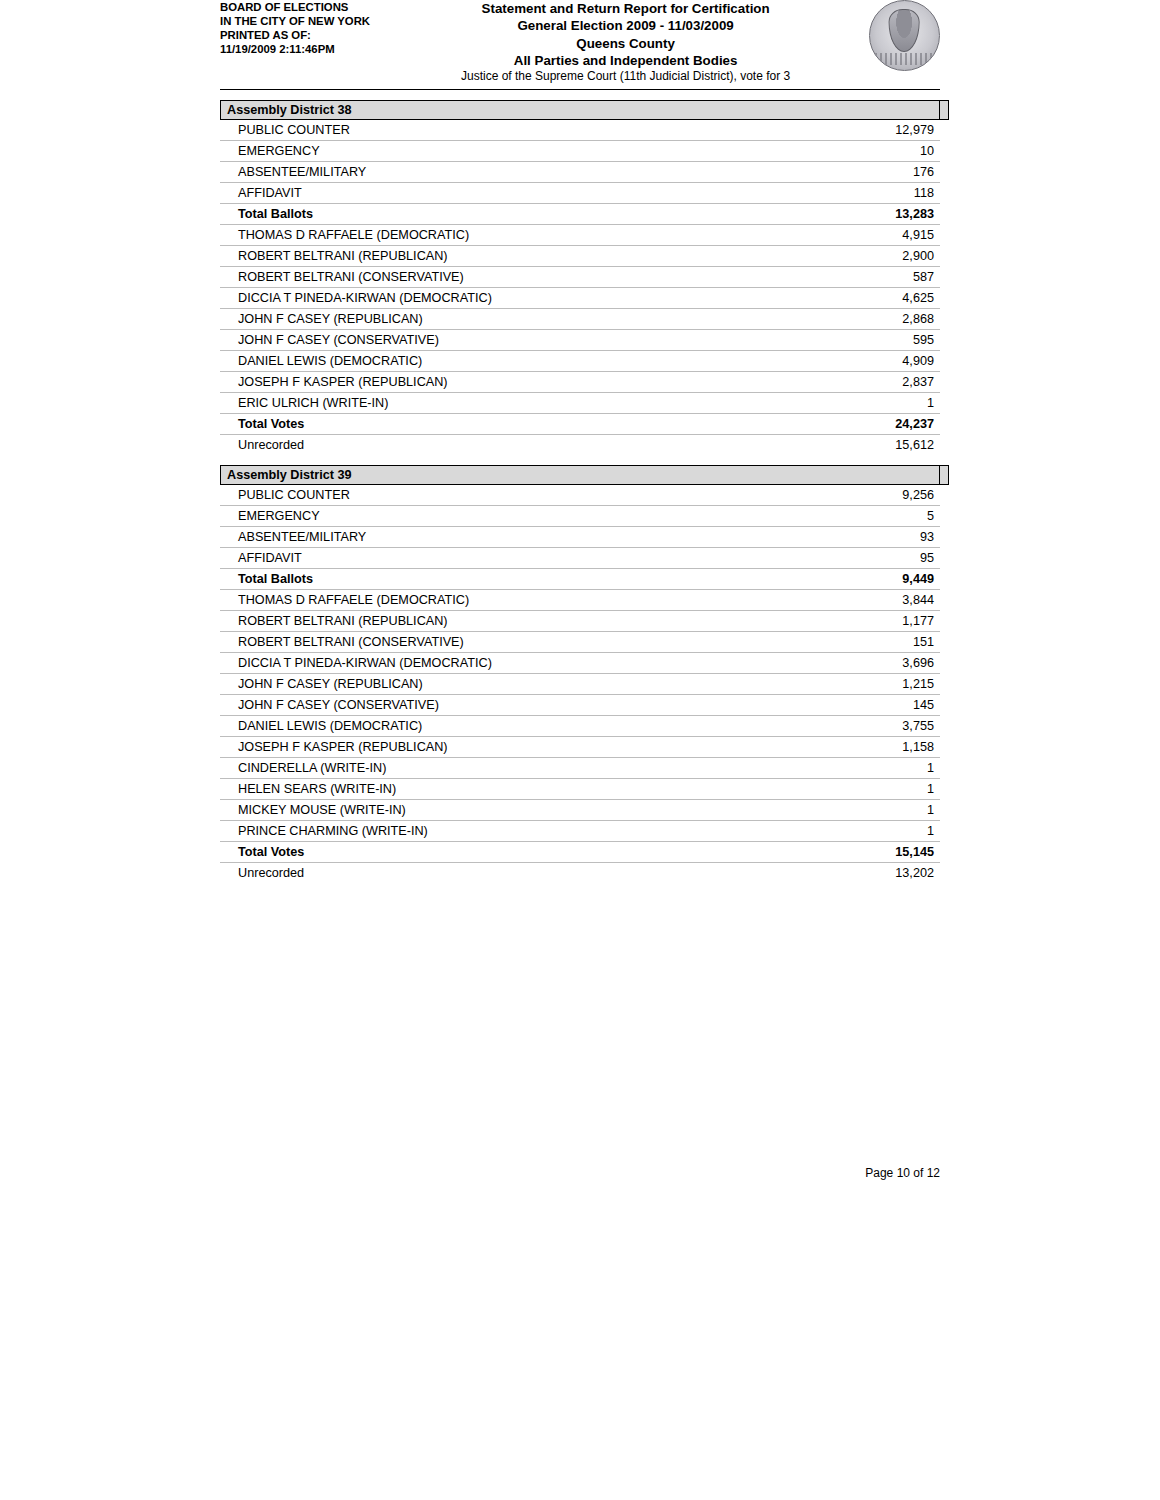BOARD OF ELECTIONS
IN THE CITY OF NEW YORK
PRINTED AS OF:
11/19/2009 2:11:46PM
Statement and Return Report for Certification
General Election 2009 - 11/03/2009
Queens County
All Parties and Independent Bodies
Justice of the Supreme Court (11th Judicial District), vote for 3
Assembly District 38
| PUBLIC COUNTER | 12,979 |
| EMERGENCY | 10 |
| ABSENTEE/MILITARY | 176 |
| AFFIDAVIT | 118 |
| Total Ballots | 13,283 |
| THOMAS D RAFFAELE (DEMOCRATIC) | 4,915 |
| ROBERT BELTRANI (REPUBLICAN) | 2,900 |
| ROBERT BELTRANI (CONSERVATIVE) | 587 |
| DICCIA T PINEDA-KIRWAN (DEMOCRATIC) | 4,625 |
| JOHN F CASEY (REPUBLICAN) | 2,868 |
| JOHN F CASEY (CONSERVATIVE) | 595 |
| DANIEL LEWIS (DEMOCRATIC) | 4,909 |
| JOSEPH F KASPER (REPUBLICAN) | 2,837 |
| ERIC ULRICH (WRITE-IN) | 1 |
| Total Votes | 24,237 |
| Unrecorded | 15,612 |
Assembly District 39
| PUBLIC COUNTER | 9,256 |
| EMERGENCY | 5 |
| ABSENTEE/MILITARY | 93 |
| AFFIDAVIT | 95 |
| Total Ballots | 9,449 |
| THOMAS D RAFFAELE (DEMOCRATIC) | 3,844 |
| ROBERT BELTRANI (REPUBLICAN) | 1,177 |
| ROBERT BELTRANI (CONSERVATIVE) | 151 |
| DICCIA T PINEDA-KIRWAN (DEMOCRATIC) | 3,696 |
| JOHN F CASEY (REPUBLICAN) | 1,215 |
| JOHN F CASEY (CONSERVATIVE) | 145 |
| DANIEL LEWIS (DEMOCRATIC) | 3,755 |
| JOSEPH F KASPER (REPUBLICAN) | 1,158 |
| CINDERELLA (WRITE-IN) | 1 |
| HELEN SEARS (WRITE-IN) | 1 |
| MICKEY MOUSE (WRITE-IN) | 1 |
| PRINCE CHARMING (WRITE-IN) | 1 |
| Total Votes | 15,145 |
| Unrecorded | 13,202 |
Page 10 of 12